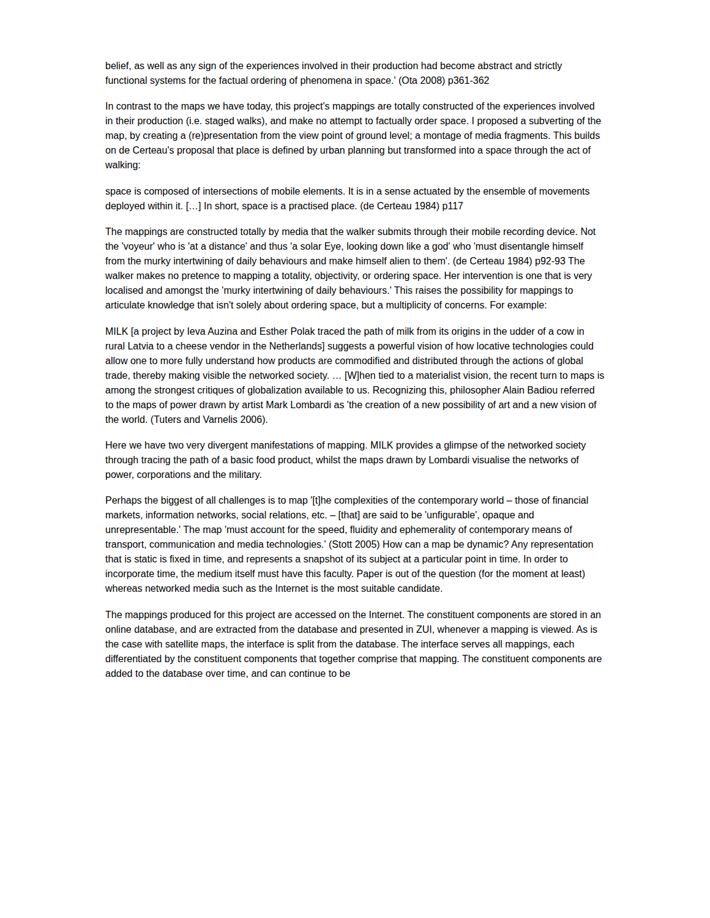belief, as well as any sign of the experiences involved in their production had become abstract and strictly functional systems for the factual ordering of phenomena in space.' (Ota 2008) p361-362
In contrast to the maps we have today, this project's mappings are totally constructed of the experiences involved in their production (i.e. staged walks), and make no attempt to factually order space. I proposed a subverting of the map, by creating a (re)presentation from the view point of ground level; a montage of media fragments. This builds on de Certeau's proposal that place is defined by urban planning but transformed into a space through the act of walking:
space is composed of intersections of mobile elements. It is in a sense actuated by the ensemble of movements deployed within it. […] In short, space is a practised place. (de Certeau 1984) p117
The mappings are constructed totally by media that the walker submits through their mobile recording device. Not the 'voyeur' who is 'at a distance' and thus 'a solar Eye, looking down like a god' who 'must disentangle himself from the murky intertwining of daily behaviours and make himself alien to them'. (de Certeau 1984) p92-93 The walker makes no pretence to mapping a totality, objectivity, or ordering space. Her intervention is one that is very localised and amongst the 'murky intertwining of daily behaviours.' This raises the possibility for mappings to articulate knowledge that isn't solely about ordering space, but a multiplicity of concerns. For example:
MILK [a project by Ieva Auzina and Esther Polak traced the path of milk from its origins in the udder of a cow in rural Latvia to a cheese vendor in the Netherlands] suggests a powerful vision of how locative technologies could allow one to more fully understand how products are commodified and distributed through the actions of global trade, thereby making visible the networked society. … [W]hen tied to a materialist vision, the recent turn to maps is among the strongest critiques of globalization available to us. Recognizing this, philosopher Alain Badiou referred to the maps of power drawn by artist Mark Lombardi as 'the creation of a new possibility of art and a new vision of the world. (Tuters and Varnelis 2006).
Here we have two very divergent manifestations of mapping. MILK provides a glimpse of the networked society through tracing the path of a basic food product, whilst the maps drawn by Lombardi visualise the networks of power, corporations and the military.
Perhaps the biggest of all challenges is to map '[t]he complexities of the contemporary world – those of financial markets, information networks, social relations, etc. – [that] are said to be 'unfigurable', opaque and unrepresentable.' The map 'must account for the speed, fluidity and ephemerality of contemporary means of transport, communication and media technologies.' (Stott 2005) How can a map be dynamic? Any representation that is static is fixed in time, and represents a snapshot of its subject at a particular point in time. In order to incorporate time, the medium itself must have this faculty. Paper is out of the question (for the moment at least) whereas networked media such as the Internet is the most suitable candidate.
The mappings produced for this project are accessed on the Internet. The constituent components are stored in an online database, and are extracted from the database and presented in ZUI, whenever a mapping is viewed. As is the case with satellite maps, the interface is split from the database. The interface serves all mappings, each differentiated by the constituent components that together comprise that mapping. The constituent components are added to the database over time, and can continue to be